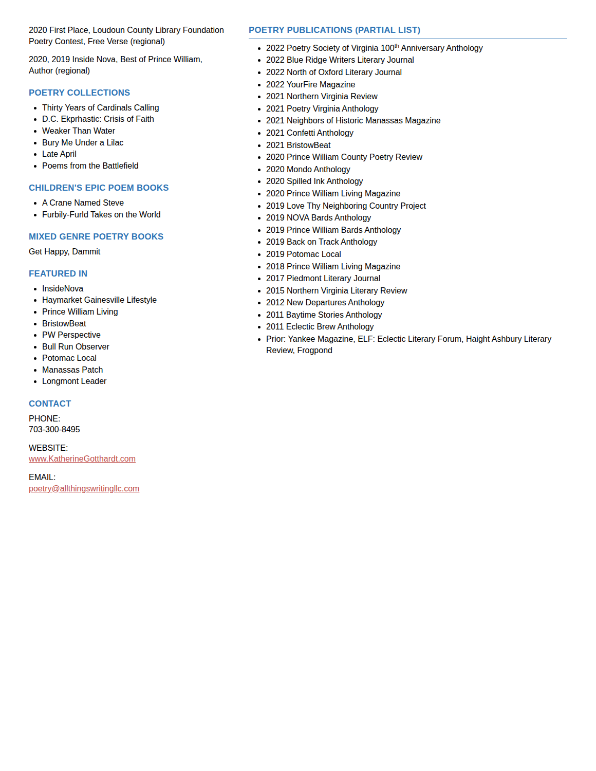2020 First Place, Loudoun County Library Foundation Poetry Contest, Free Verse (regional)
2020, 2019 Inside Nova, Best of Prince William, Author (regional)
Poetry Collections
Thirty Years of Cardinals Calling
D.C. Ekprhastic: Crisis of Faith
Weaker Than Water
Bury Me Under a Lilac
Late April
Poems from the Battlefield
Children's Epic Poem Books
A Crane Named Steve
Furbily-Furld Takes on the World
Mixed Genre Poetry Books
Get Happy, Dammit
Featured In
InsideNova
Haymarket Gainesville Lifestyle
Prince William Living
BristowBeat
PW Perspective
Bull Run Observer
Potomac Local
Manassas Patch
Longmont Leader
Contact
PHONE:
703-300-8495
WEBSITE:
www.KatherineGotthardt.com
EMAIL:
poetry@allthingswritingllc.com
Poetry Publications (Partial List)
2022 Poetry Society of Virginia 100th Anniversary Anthology
2022 Blue Ridge Writers Literary Journal
2022 North of Oxford Literary Journal
2022 YourFire Magazine
2021 Northern Virginia Review
2021 Poetry Virginia Anthology
2021 Neighbors of Historic Manassas Magazine
2021 Confetti Anthology
2021 BristowBeat
2020 Prince William County Poetry Review
2020 Mondo Anthology
2020 Spilled Ink Anthology
2020 Prince William Living Magazine
2019 Love Thy Neighboring Country Project
2019 NOVA Bards Anthology
2019 Prince William Bards Anthology
2019 Back on Track Anthology
2019 Potomac Local
2018 Prince William Living Magazine
2017 Piedmont Literary Journal
2015 Northern Virginia Literary Review
2012 New Departures Anthology
2011 Baytime Stories Anthology
2011 Eclectic Brew Anthology
Prior: Yankee Magazine, ELF: Eclectic Literary Forum, Haight Ashbury Literary Review, Frogpond